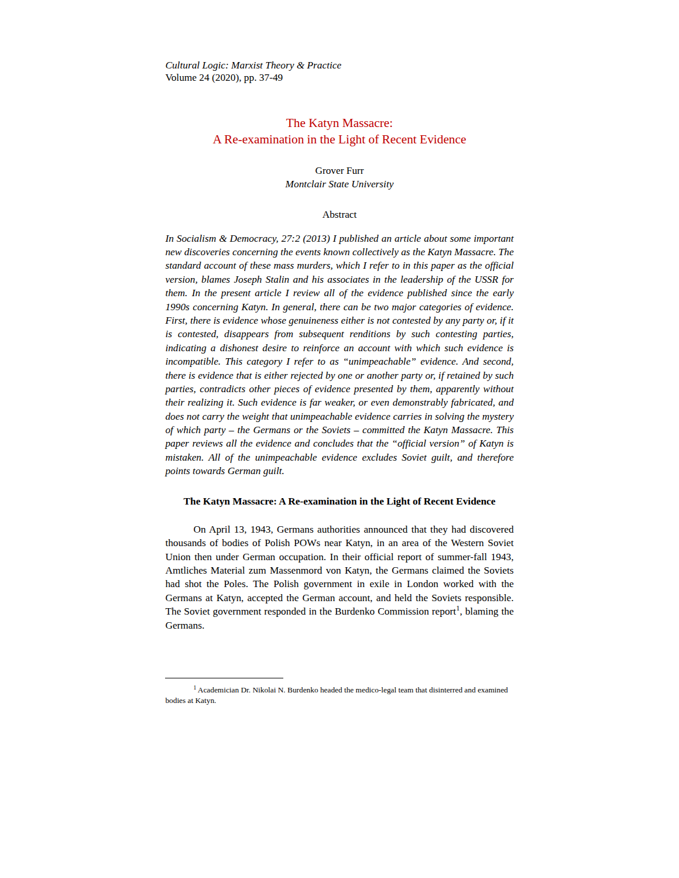Cultural Logic: Marxist Theory & Practice
Volume 24 (2020), pp. 37-49
The Katyn Massacre:
A Re-examination in the Light of Recent Evidence
Grover Furr Montclair State University
Abstract
In Socialism & Democracy, 27:2 (2013) I published an article about some important new discoveries concerning the events known collectively as the Katyn Massacre. The standard account of these mass murders, which I refer to in this paper as the official version, blames Joseph Stalin and his associates in the leadership of the USSR for them. In the present article I review all of the evidence published since the early 1990s concerning Katyn. In general, there can be two major categories of evidence. First, there is evidence whose genuineness either is not contested by any party or, if it is contested, disappears from subsequent renditions by such contesting parties, indicating a dishonest desire to reinforce an account with which such evidence is incompatible. This category I refer to as “unimpeachable” evidence. And second, there is evidence that is either rejected by one or another party or, if retained by such parties, contradicts other pieces of evidence presented by them, apparently without their realizing it. Such evidence is far weaker, or even demonstrably fabricated, and does not carry the weight that unimpeachable evidence carries in solving the mystery of which party – the Germans or the Soviets – committed the Katyn Massacre. This paper reviews all the evidence and concludes that the “official version” of Katyn is mistaken. All of the unimpeachable evidence excludes Soviet guilt, and therefore points towards German guilt.
The Katyn Massacre: A Re-examination in the Light of Recent Evidence
On April 13, 1943, Germans authorities announced that they had discovered thousands of bodies of Polish POWs near Katyn, in an area of the Western Soviet Union then under German occupation. In their official report of summer-fall 1943, Amtliches Material zum Massenmord von Katyn, the Germans claimed the Soviets had shot the Poles. The Polish government in exile in London worked with the Germans at Katyn, accepted the German account, and held the Soviets responsible. The Soviet government responded in the Burdenko Commission report1, blaming the Germans.
1 Academician Dr. Nikolai N. Burdenko headed the medico-legal team that disinterred and examined bodies at Katyn.